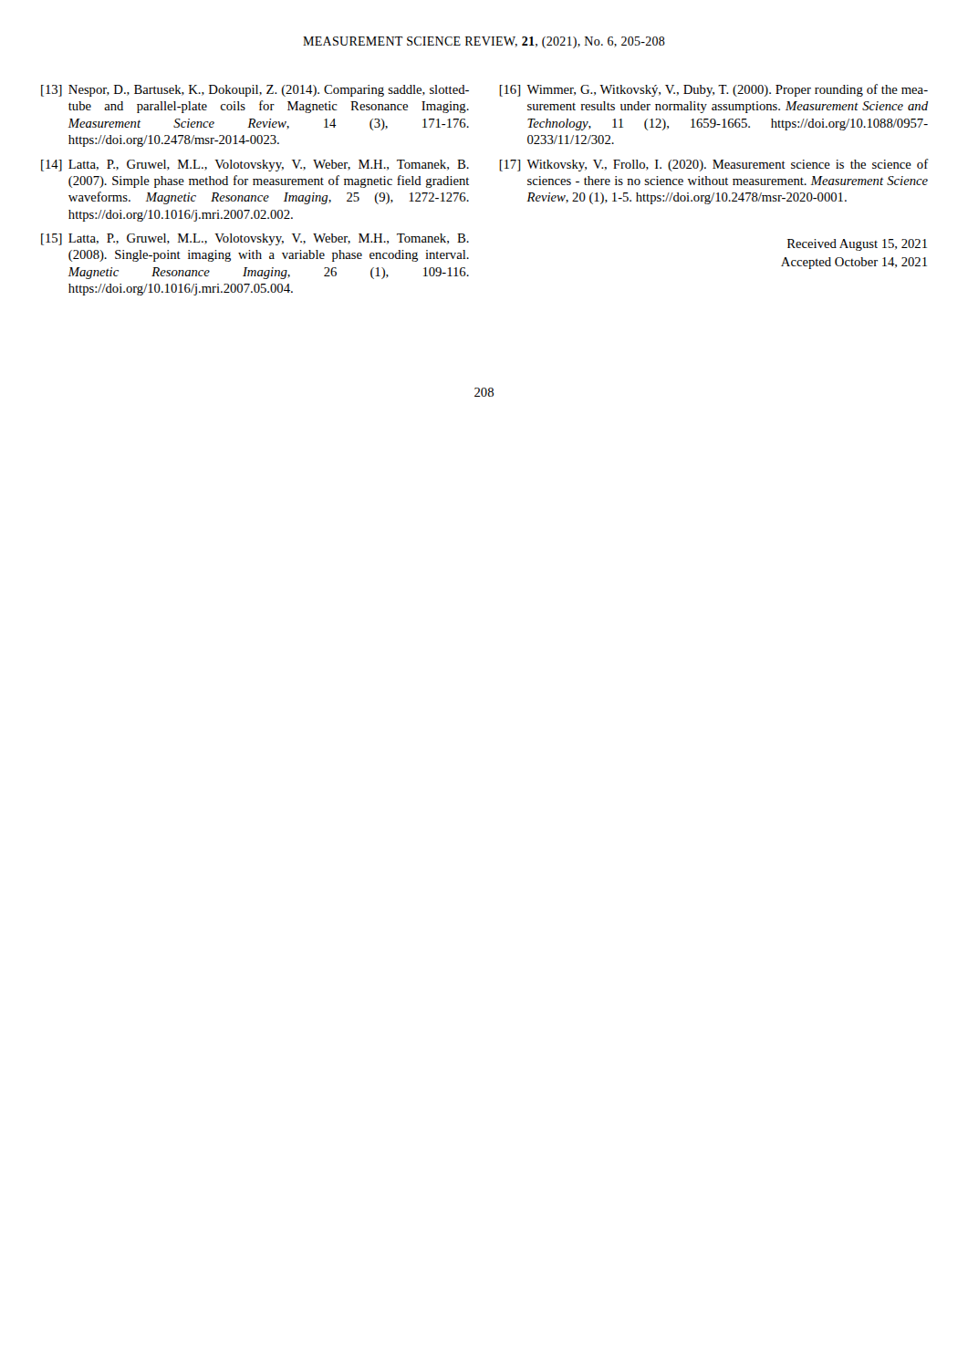MEASUREMENT SCIENCE REVIEW, 21, (2021), No. 6, 205-208
[13] Nespor, D., Bartusek, K., Dokoupil, Z. (2014). Comparing saddle, slotted-tube and parallel-plate coils for Magnetic Resonance Imaging. Measurement Science Review, 14 (3), 171-176. https://doi.org/10.2478/msr-2014-0023.
[14] Latta, P., Gruwel, M.L., Volotovskyy, V., Weber, M.H., Tomanek, B. (2007). Simple phase method for measurement of magnetic field gradient waveforms. Magnetic Resonance Imaging, 25 (9), 1272-1276. https://doi.org/10.1016/j.mri.2007.02.002.
[15] Latta, P., Gruwel, M.L., Volotovskyy, V., Weber, M.H., Tomanek, B. (2008). Single-point imaging with a variable phase encoding interval. Magnetic Resonance Imaging, 26 (1), 109-116. https://doi.org/10.1016/j.mri.2007.05.004.
[16] Wimmer, G., Witkovský, V., Duby, T. (2000). Proper rounding of the measurement results under normality assumptions. Measurement Science and Technology, 11 (12), 1659-1665. https://doi.org/10.1088/0957-0233/11/12/302.
[17] Witkovsky, V., Frollo, I. (2020). Measurement science is the science of sciences - there is no science without measurement. Measurement Science Review, 20 (1), 1-5. https://doi.org/10.2478/msr-2020-0001.
Received August 15, 2021
Accepted October 14, 2021
208